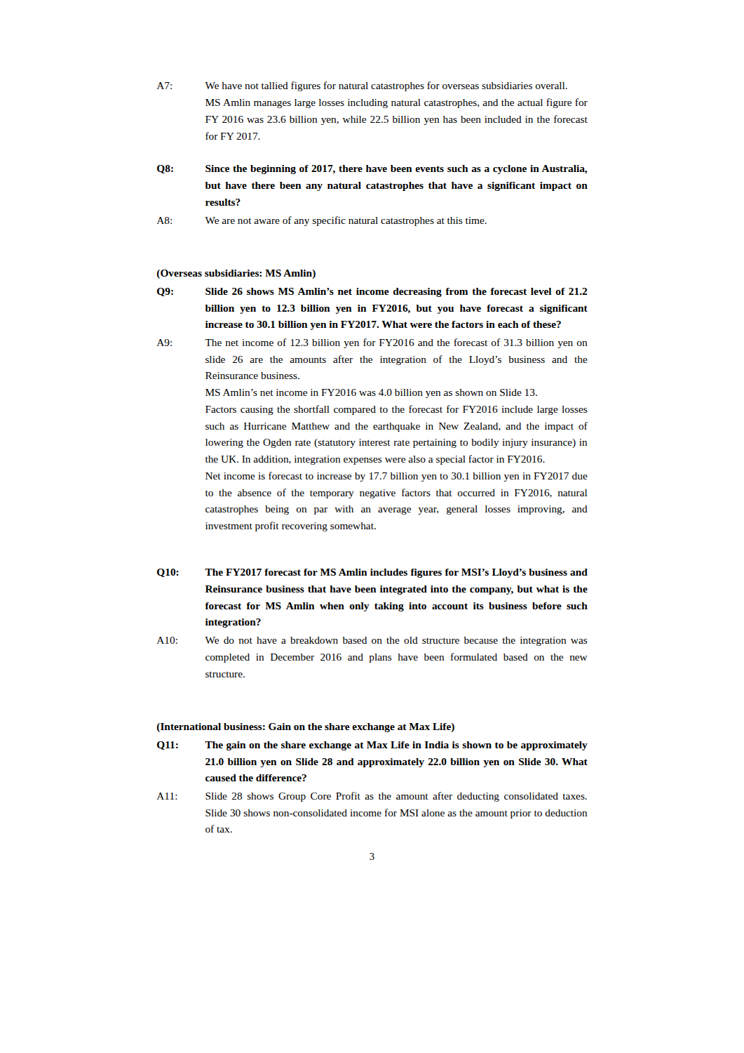A7:
We have not tallied figures for natural catastrophes for overseas subsidiaries overall.
MS Amlin manages large losses including natural catastrophes, and the actual figure for FY 2016 was 23.6 billion yen, while 22.5 billion yen has been included in the forecast for FY 2017.
Q8:
Since the beginning of 2017, there have been events such as a cyclone in Australia, but have there been any natural catastrophes that have a significant impact on results?
A8:
We are not aware of any specific natural catastrophes at this time.
(Overseas subsidiaries: MS Amlin)
Q9:
Slide 26 shows MS Amlin’s net income decreasing from the forecast level of 21.2 billion yen to 12.3 billion yen in FY2016, but you have forecast a significant increase to 30.1 billion yen in FY2017. What were the factors in each of these?
A9:
The net income of 12.3 billion yen for FY2016 and the forecast of 31.3 billion yen on slide 26 are the amounts after the integration of the Lloyd’s business and the Reinsurance business.
MS Amlin’s net income in FY2016 was 4.0 billion yen as shown on Slide 13.
Factors causing the shortfall compared to the forecast for FY2016 include large losses such as Hurricane Matthew and the earthquake in New Zealand, and the impact of lowering the Ogden rate (statutory interest rate pertaining to bodily injury insurance) in the UK. In addition, integration expenses were also a special factor in FY2016.
Net income is forecast to increase by 17.7 billion yen to 30.1 billion yen in FY2017 due to the absence of the temporary negative factors that occurred in FY2016, natural catastrophes being on par with an average year, general losses improving, and investment profit recovering somewhat.
Q10:
The FY2017 forecast for MS Amlin includes figures for MSI’s Lloyd’s business and Reinsurance business that have been integrated into the company, but what is the forecast for MS Amlin when only taking into account its business before such integration?
A10:
We do not have a breakdown based on the old structure because the integration was completed in December 2016 and plans have been formulated based on the new structure.
(International business: Gain on the share exchange at Max Life)
Q11:
The gain on the share exchange at Max Life in India is shown to be approximately 21.0 billion yen on Slide 28 and approximately 22.0 billion yen on Slide 30. What caused the difference?
A11:
Slide 28 shows Group Core Profit as the amount after deducting consolidated taxes. Slide 30 shows non-consolidated income for MSI alone as the amount prior to deduction of tax.
3